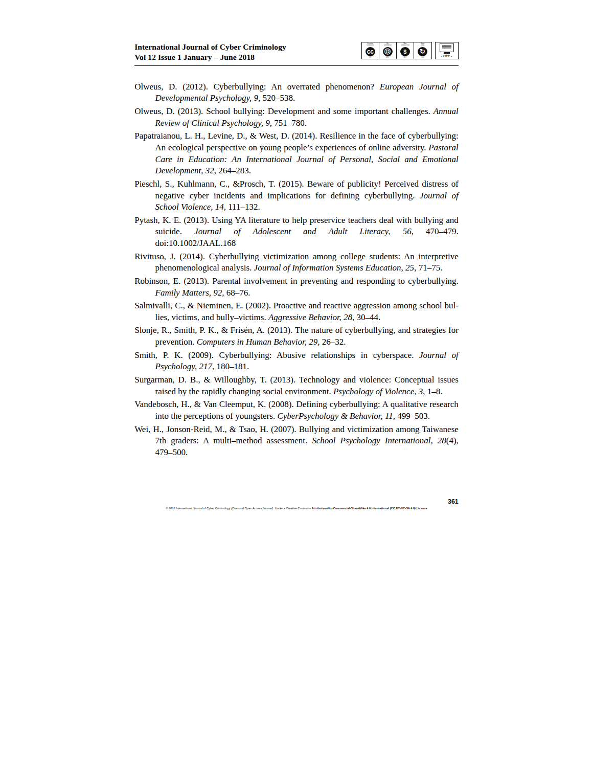International Journal of Cyber Criminology
Vol 12 Issue 1 January – June 2018
Creative
Commons
cc
CC
By
Attribution
Ⓓ
BY
Non
Commercial
$
NC
Share
Alike
↻
SA
• IJCC •
Olweus, D. (2012). Cyberbullying: An overrated phenomenon? European Journal of Developmental Psychology, 9, 520–538.
Olweus, D. (2013). School bullying: Development and some important challenges. Annual Review of Clinical Psychology, 9, 751–780.
Papatraianou, L. H., Levine, D., & West, D. (2014). Resilience in the face of cyberbullying: An ecological perspective on young people’s experiences of online adversity. Pastoral Care in Education: An International Journal of Personal, Social and Emotional Development, 32, 264–283.
Pieschl, S., Kuhlmann, C., &Prosch, T. (2015). Beware of publicity! Perceived distress of negative cyber incidents and implications for defining cyberbullying. Journal of School Violence, 14, 111–132.
Pytash, K. E. (2013). Using YA literature to help preservice teachers deal with bullying and suicide. Journal of Adolescent and Adult Literacy, 56, 470–479. doi:10.1002/JAAL.168
Rivituso, J. (2014). Cyberbullying victimization among college students: An interpretive phenomenological analysis. Journal of Information Systems Education, 25, 71–75.
Robinson, E. (2013). Parental involvement in preventing and responding to cyberbullying. Family Matters, 92, 68–76.
Salmivalli, C., & Nieminen, E. (2002). Proactive and reactive aggression among school bullies, victims, and bully–victims. Aggressive Behavior, 28, 30–44.
Slonje, R., Smith, P. K., & Frisén, A. (2013). The nature of cyberbullying, and strategies for prevention. Computers in Human Behavior, 29, 26–32.
Smith, P. K. (2009). Cyberbullying: Abusive relationships in cyberspace. Journal of Psychology, 217, 180–181.
Surgarman, D. B., & Willoughby, T. (2013). Technology and violence: Conceptual issues raised by the rapidly changing social environment. Psychology of Violence, 3, 1–8.
Vandebosch, H., & Van Cleemput, K. (2008). Defining cyberbullying: A qualitative research into the perceptions of youngsters. CyberPsychology & Behavior, 11, 499–503.
Wei, H., Jonson-Reid, M., & Tsao, H. (2007). Bullying and victimization among Taiwanese 7th graders: A multi–method assessment. School Psychology International, 28(4), 479–500.
361
© 2018 International Journal of Cyber Criminology (Diamond Open Access Journal). Under a Creative Commons Attribution-NonCommercial-ShareAlike 4.0 International (CC BY-NC-SA 4.0) License